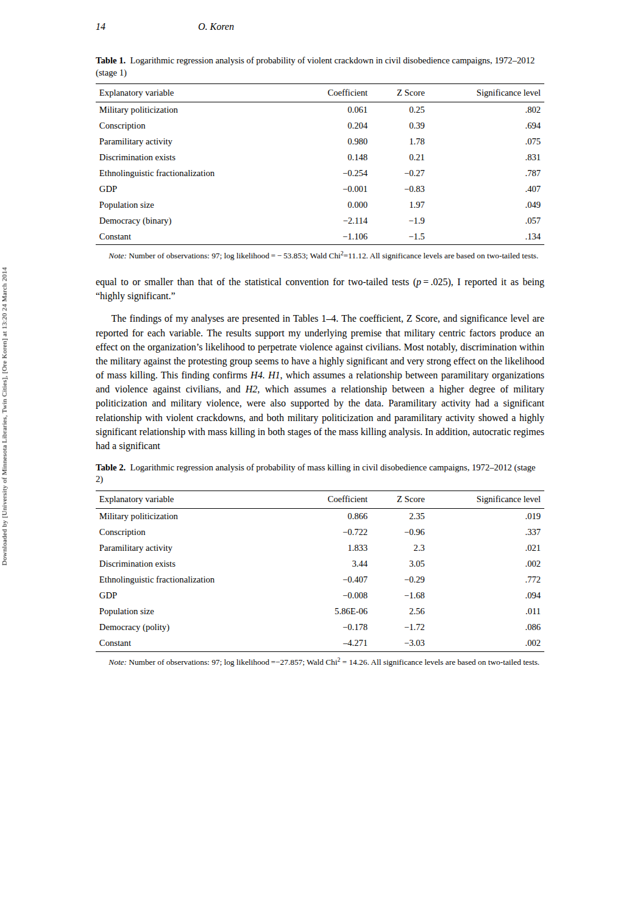Downloaded by [University of Minnesota Libraries, Twin Cities], [Ore Koren] at 13:20 24 March 2014
14 O. Koren
Table 1. Logarithmic regression analysis of probability of violent crackdown in civil disobedience campaigns, 1972–2012 (stage 1)
| Explanatory variable | Coefficient | Z Score | Significance level |
| --- | --- | --- | --- |
| Military politicization | 0.061 | 0.25 | .802 |
| Conscription | 0.204 | 0.39 | .694 |
| Paramilitary activity | 0.980 | 1.78 | .075 |
| Discrimination exists | 0.148 | 0.21 | .831 |
| Ethnolinguistic fractionalization | −0.254 | −0.27 | .787 |
| GDP | −0.001 | −0.83 | .407 |
| Population size | 0.000 | 1.97 | .049 |
| Democracy (binary) | −2.114 | −1.9 | .057 |
| Constant | −1.106 | −1.5 | .134 |
Note: Number of observations: 97; log likelihood = − 53.853; Wald Chi2=11.12. All significance levels are based on two-tailed tests.
equal to or smaller than that of the statistical convention for two-tailed tests (p = .025), I reported it as being “highly significant.”
The findings of my analyses are presented in Tables 1–4. The coefficient, Z Score, and significance level are reported for each variable. The results support my underlying premise that military centric factors produce an effect on the organization’s likelihood to perpetrate violence against civilians. Most notably, discrimination within the military against the protesting group seems to have a highly significant and very strong effect on the likelihood of mass killing. This finding confirms H4. H1, which assumes a relationship between paramilitary organizations and violence against civilians, and H2, which assumes a relationship between a higher degree of military politicization and military violence, were also supported by the data. Paramilitary activity had a significant relationship with violent crackdowns, and both military politicization and paramilitary activity showed a highly significant relationship with mass killing in both stages of the mass killing analysis. In addition, autocratic regimes had a significant
Table 2. Logarithmic regression analysis of probability of mass killing in civil disobedience campaigns, 1972–2012 (stage 2)
| Explanatory variable | Coefficient | Z Score | Significance level |
| --- | --- | --- | --- |
| Military politicization | 0.866 | 2.35 | .019 |
| Conscription | −0.722 | −0.96 | .337 |
| Paramilitary activity | 1.833 | 2.3 | .021 |
| Discrimination exists | 3.44 | 3.05 | .002 |
| Ethnolinguistic fractionalization | −0.407 | −0.29 | .772 |
| GDP | −0.008 | −1.68 | .094 |
| Population size | 5.86E-06 | 2.56 | .011 |
| Democracy (polity) | −0.178 | −1.72 | .086 |
| Constant | –4.271 | −3.03 | .002 |
Note: Number of observations: 97; log likelihood =−27.857; Wald Chi2 = 14.26. All significance levels are based on two-tailed tests.